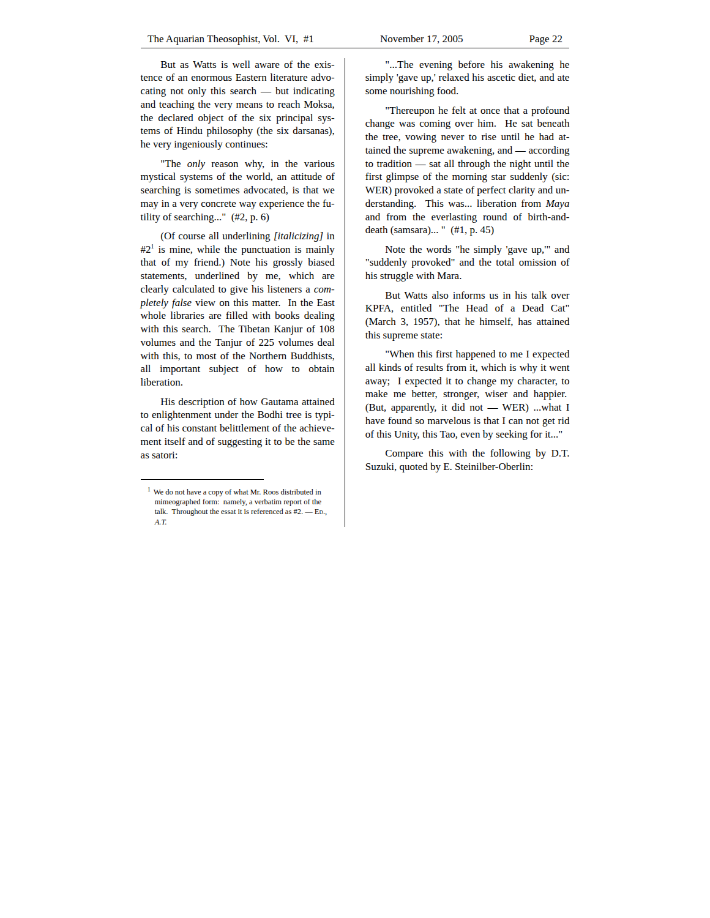The Aquarian Theosophist, Vol. VI, #1 November 17, 2005 Page 22
But as Watts is well aware of the existence of an enormous Eastern literature advocating not only this search — but indicating and teaching the very means to reach Moksa, the declared object of the six principal systems of Hindu philosophy (the six darsanas), he very ingeniously continues:
"The only reason why, in the various mystical systems of the world, an attitude of searching is sometimes advocated, is that we may in a very concrete way experience the futility of searching..." (#2, p. 6)
(Of course all underlining [italicizing] in #21 is mine, while the punctuation is mainly that of my friend.) Note his grossly biased statements, underlined by me, which are clearly calculated to give his listeners a completely false view on this matter. In the East whole libraries are filled with books dealing with this search. The Tibetan Kanjur of 108 volumes and the Tanjur of 225 volumes deal with this, to most of the Northern Buddhists, all important subject of how to obtain liberation.
His description of how Gautama attained to enlightenment under the Bodhi tree is typical of his constant belittlement of the achievement itself and of suggesting it to be the same as satori:
1 We do not have a copy of what Mr. Roos distributed in mimeographed form: namely, a verbatim report of the talk. Throughout the essat it is referenced as #2. — Ed., A.T.
"...The evening before his awakening he simply 'gave up,' relaxed his ascetic diet, and ate some nourishing food.
"Thereupon he felt at once that a profound change was coming over him. He sat beneath the tree, vowing never to rise until he had attained the supreme awakening, and — according to tradition — sat all through the night until the first glimpse of the morning star suddenly (sic: WER) provoked a state of perfect clarity and understanding. This was... liberation from Maya and from the everlasting round of birth-and-death (samsara)... " (#1, p. 45)
Note the words "he simply 'gave up,'" and "suddenly provoked" and the total omission of his struggle with Mara.
But Watts also informs us in his talk over KPFA, entitled "The Head of a Dead Cat" (March 3, 1957), that he himself, has attained this supreme state:
"When this first happened to me I expected all kinds of results from it, which is why it went away; I expected it to change my character, to make me better, stronger, wiser and happier. (But, apparently, it did not — WER) ...what I have found so marvelous is that I can not get rid of this Unity, this Tao, even by seeking for it..."
Compare this with the following by D.T. Suzuki, quoted by E. Steinilber-Oberlin: